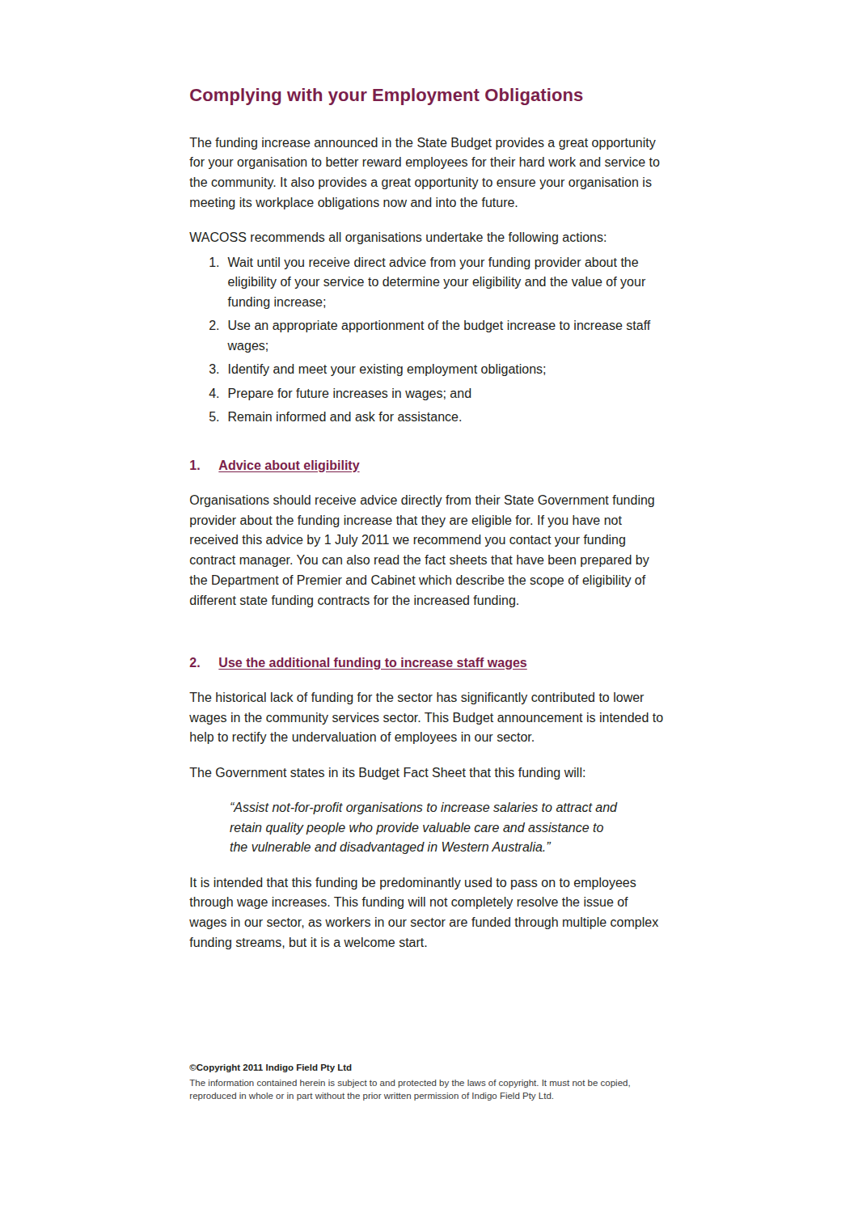Complying with your Employment Obligations
The funding increase announced in the State Budget provides a great opportunity for your organisation to better reward employees for their hard work and service to the community. It also provides a great opportunity to ensure your organisation is meeting its workplace obligations now and into the future.
WACOSS recommends all organisations undertake the following actions:
Wait until you receive direct advice from your funding provider about the eligibility of your service to determine your eligibility and the value of your funding increase;
Use an appropriate apportionment of the budget increase to increase staff wages;
Identify and meet your existing employment obligations;
Prepare for future increases in wages; and
Remain informed and ask for assistance.
1. Advice about eligibility
Organisations should receive advice directly from their State Government funding provider about the funding increase that they are eligible for. If you have not received this advice by 1 July 2011 we recommend you contact your funding contract manager. You can also read the fact sheets that have been prepared by the Department of Premier and Cabinet which describe the scope of eligibility of different state funding contracts for the increased funding.
2. Use the additional funding to increase staff wages
The historical lack of funding for the sector has significantly contributed to lower wages in the community services sector. This Budget announcement is intended to help to rectify the undervaluation of employees in our sector.
The Government states in its Budget Fact Sheet that this funding will:
“Assist not-for-profit organisations to increase salaries to attract and retain quality people who provide valuable care and assistance to the vulnerable and disadvantaged in Western Australia.”
It is intended that this funding be predominantly used to pass on to employees through wage increases. This funding will not completely resolve the issue of wages in our sector, as workers in our sector are funded through multiple complex funding streams, but it is a welcome start.
©Copyright 2011 Indigo Field Pty Ltd
The information contained herein is subject to and protected by the laws of copyright. It must not be copied, reproduced in whole or in part without the prior written permission of Indigo Field Pty Ltd.